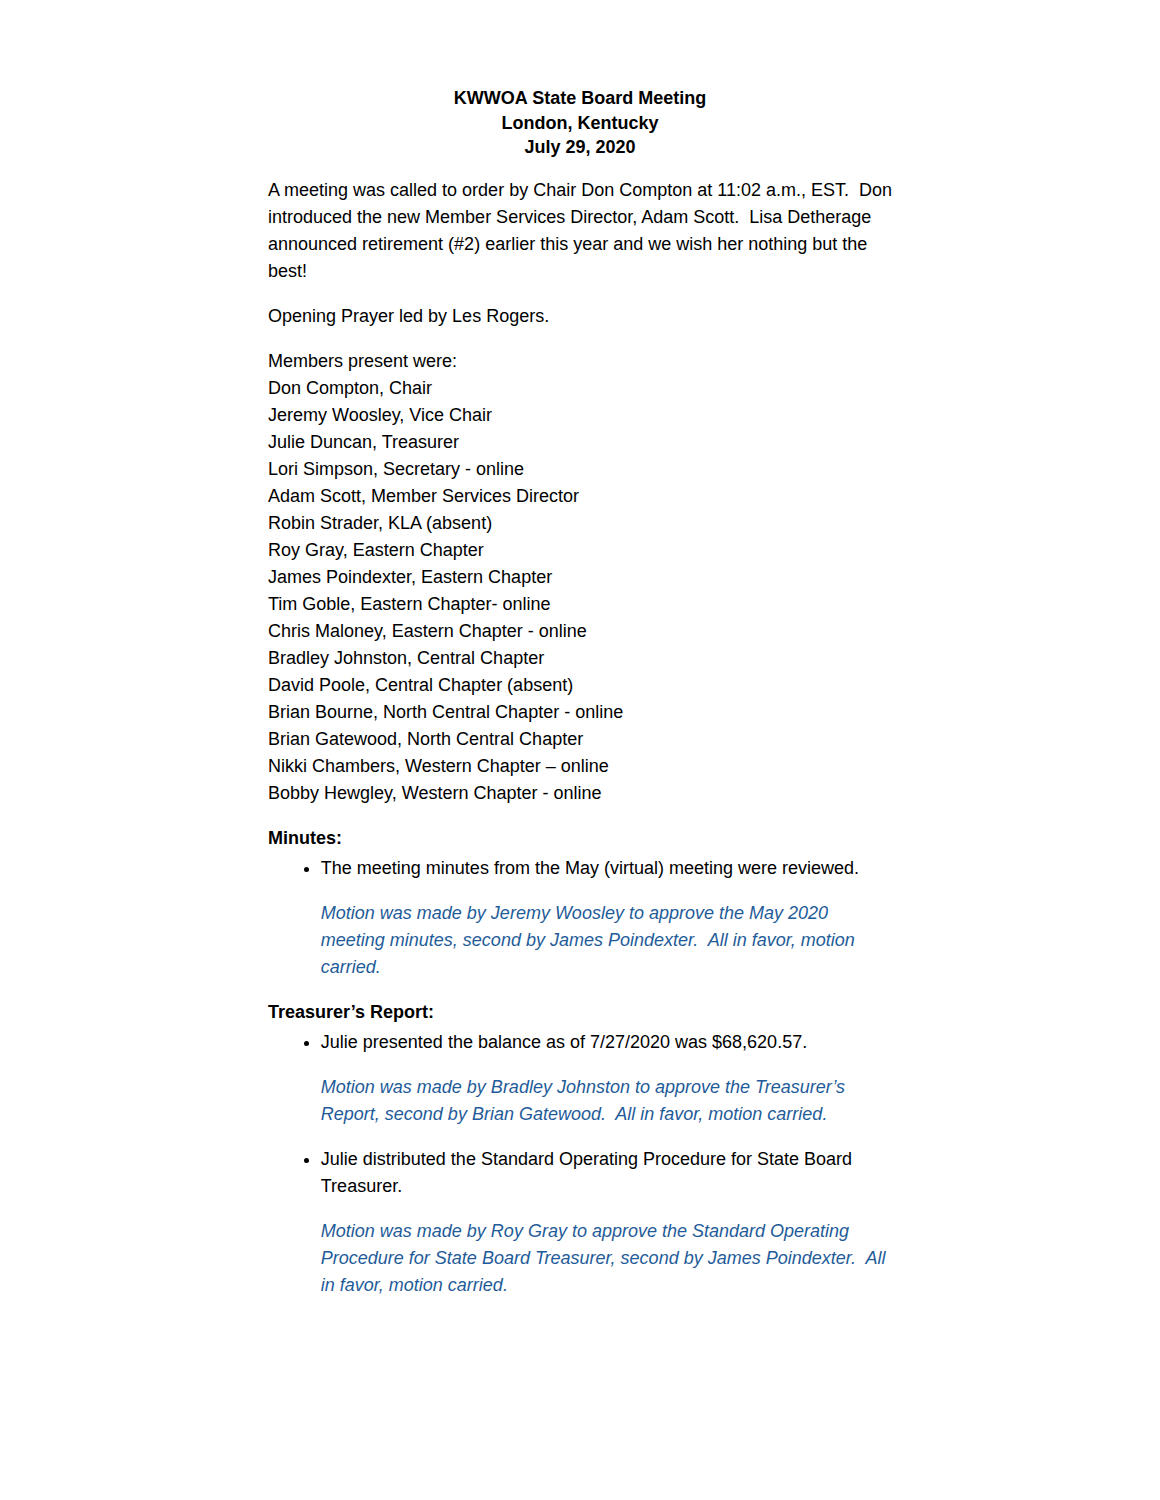KWWOA State Board Meeting London, Kentucky July 29, 2020
A meeting was called to order by Chair Don Compton at 11:02 a.m., EST. Don introduced the new Member Services Director, Adam Scott. Lisa Detherage announced retirement (#2) earlier this year and we wish her nothing but the best!
Opening Prayer led by Les Rogers.
Members present were:
Don Compton, Chair
Jeremy Woosley, Vice Chair
Julie Duncan, Treasurer
Lori Simpson, Secretary - online
Adam Scott, Member Services Director
Robin Strader, KLA (absent)
Roy Gray, Eastern Chapter
James Poindexter, Eastern Chapter
Tim Goble, Eastern Chapter- online
Chris Maloney, Eastern Chapter - online
Bradley Johnston, Central Chapter
David Poole, Central Chapter (absent)
Brian Bourne, North Central Chapter - online
Brian Gatewood, North Central Chapter
Nikki Chambers, Western Chapter – online
Bobby Hewgley, Western Chapter - online
Minutes:
The meeting minutes from the May (virtual) meeting were reviewed.
Motion was made by Jeremy Woosley to approve the May 2020 meeting minutes, second by James Poindexter. All in favor, motion carried.
Treasurer’s Report:
Julie presented the balance as of 7/27/2020 was $68,620.57.
Motion was made by Bradley Johnston to approve the Treasurer’s Report, second by Brian Gatewood. All in favor, motion carried.
Julie distributed the Standard Operating Procedure for State Board Treasurer.
Motion was made by Roy Gray to approve the Standard Operating Procedure for State Board Treasurer, second by James Poindexter. All in favor, motion carried.